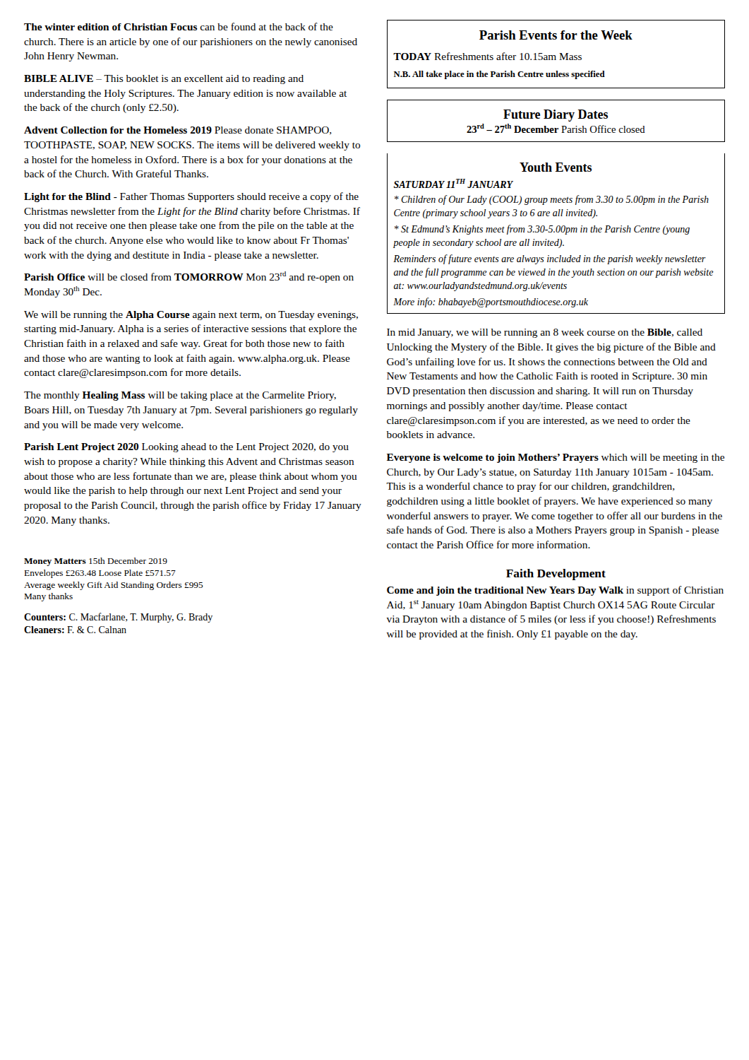The winter edition of Christian Focus can be found at the back of the church. There is an article by one of our parishioners on the newly canonised John Henry Newman.
BIBLE ALIVE – This booklet is an excellent aid to reading and understanding the Holy Scriptures. The January edition is now available at the back of the church (only £2.50).
Advent Collection for the Homeless 2019 Please donate SHAMPOO, TOOTHPASTE, SOAP, NEW SOCKS. The items will be delivered weekly to a hostel for the homeless in Oxford. There is a box for your donations at the back of the Church. With Grateful Thanks.
Light for the Blind - Father Thomas Supporters should receive a copy of the Christmas newsletter from the Light for the Blind charity before Christmas. If you did not receive one then please take one from the pile on the table at the back of the church. Anyone else who would like to know about Fr Thomas' work with the dying and destitute in India - please take a newsletter.
Parish Office will be closed from TOMORROW Mon 23rd and re-open on Monday 30th Dec.
We will be running the Alpha Course again next term, on Tuesday evenings, starting mid-January. Alpha is a series of interactive sessions that explore the Christian faith in a relaxed and safe way. Great for both those new to faith and those who are wanting to look at faith again. www.alpha.org.uk. Please contact clare@claresimpson.com for more details.
The monthly Healing Mass will be taking place at the Carmelite Priory, Boars Hill, on Tuesday 7th January at 7pm. Several parishioners go regularly and you will be made very welcome.
Parish Lent Project 2020 Looking ahead to the Lent Project 2020, do you wish to propose a charity? While thinking this Advent and Christmas season about those who are less fortunate than we are, please think about whom you would like the parish to help through our next Lent Project and send your proposal to the Parish Council, through the parish office by Friday 17 January 2020. Many thanks.
Money Matters 15th December 2019
Envelopes £263.48 Loose Plate £571.57
Average weekly Gift Aid Standing Orders £995
Many thanks
Counters: C. Macfarlane, T. Murphy, G. Brady
Cleaners: F. & C. Calnan
Parish Events for the Week
TODAY Refreshments after 10.15am Mass
N.B. All take place in the Parish Centre unless specified
Future Diary Dates
23rd – 27th December Parish Office closed
Youth Events
SATURDAY 11TH JANUARY
* Children of Our Lady (COOL) group meets from 3.30 to 5.00pm in the Parish Centre (primary school years 3 to 6 are all invited).
* St Edmund’s Knights meet from 3.30-5.00pm in the Parish Centre (young people in secondary school are all invited).
Reminders of future events are always included in the parish weekly newsletter and the full programme can be viewed in the youth section on our parish website at: www.ourladyandstedmund.org.uk/events
More info: bhabayeb@portsmouthdiocese.org.uk
In mid January, we will be running an 8 week course on the Bible, called Unlocking the Mystery of the Bible. It gives the big picture of the Bible and God’s unfailing love for us. It shows the connections between the Old and New Testaments and how the Catholic Faith is rooted in Scripture. 30 min DVD presentation then discussion and sharing. It will run on Thursday mornings and possibly another day/time. Please contact clare@claresimpson.com if you are interested, as we need to order the booklets in advance.
Everyone is welcome to join Mothers’ Prayers which will be meeting in the Church, by Our Lady’s statue, on Saturday 11th January 1015am - 1045am. This is a wonderful chance to pray for our children, grandchildren, godchildren using a little booklet of prayers. We have experienced so many wonderful answers to prayer. We come together to offer all our burdens in the safe hands of God. There is also a Mothers Prayers group in Spanish - please contact the Parish Office for more information.
Faith Development
Come and join the traditional New Years Day Walk in support of Christian Aid, 1st January 10am Abingdon Baptist Church OX14 5AG Route Circular via Drayton with a distance of 5 miles (or less if you choose!) Refreshments will be provided at the finish. Only £1 payable on the day.